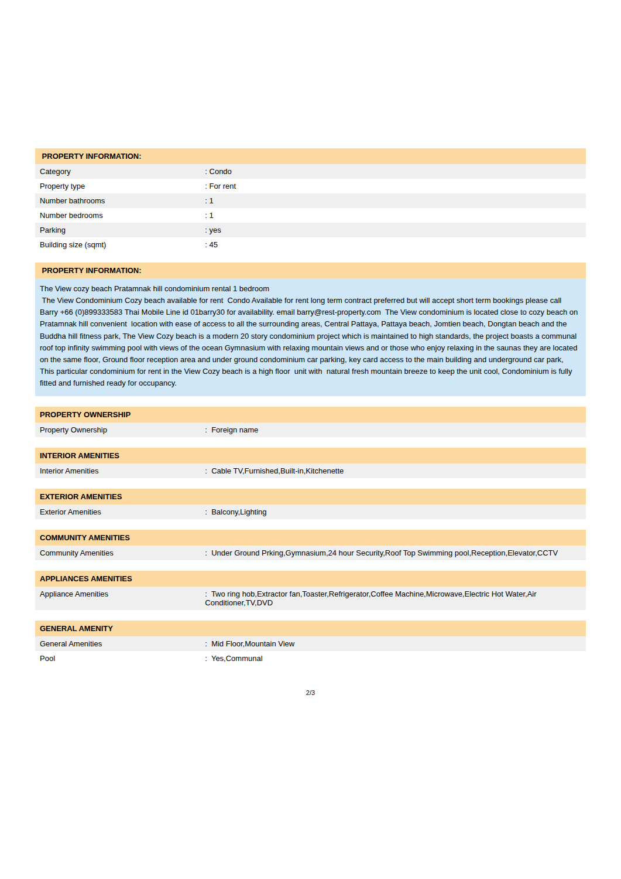| PROPERTY INFORMATION: |
| Category | : Condo |
| Property type | : For rent |
| Number bathrooms | : 1 |
| Number bedrooms | : 1 |
| Parking | : yes |
| Building size (sqmt) | : 45 |
| PROPERTY INFORMATION: |
| The View cozy beach Pratamnak hill condominium rental 1 bedroom The View Condominium Cozy beach available for rent Condo Available for rent long term contract preferred but will accept short term bookings please call Barry +66 (0)899333583 Thai Mobile Line id 01barry30 for availability. email barry@rest-property.com The View condominium is located close to cozy beach on Pratamnak hill convenient location with ease of access to all the surrounding areas, Central Pattaya, Pattaya beach, Jomtien beach, Dongtan beach and the Buddha hill fitness park, The View Cozy beach is a modern 20 story condominium project which is maintained to high standards, the project boasts a communal roof top infinity swimming pool with views of the ocean Gymnasium with relaxing mountain views and or those who enjoy relaxing in the saunas they are located on the same floor, Ground floor reception area and under ground condominium car parking, key card access to the main building and underground car park, This particular condominium for rent in the View Cozy beach is a high floor unit with natural fresh mountain breeze to keep the unit cool, Condominium is fully fitted and furnished ready for occupancy. |
| PROPERTY OWNERSHIP |
| Property Ownership | : Foreign name |
| INTERIOR AMENITIES |
| Interior Amenities | : Cable TV,Furnished,Built-in,Kitchenette |
| EXTERIOR AMENITIES |
| Exterior Amenities | : Balcony,Lighting |
| COMMUNITY AMENITIES |
| Community Amenities | : Under Ground Prking,Gymnasium,24 hour Security,Roof Top Swimming pool,Reception,Elevator,CCTV |
| APPLIANCES AMENITIES |
| Appliance Amenities | : Two ring hob,Extractor fan,Toaster,Refrigerator,Coffee Machine,Microwave,Electric Hot Water,Air Conditioner,TV,DVD |
| GENERAL AMENITY |
| General Amenities | : Mid Floor,Mountain View |
| Pool | : Yes,Communal |
2/3